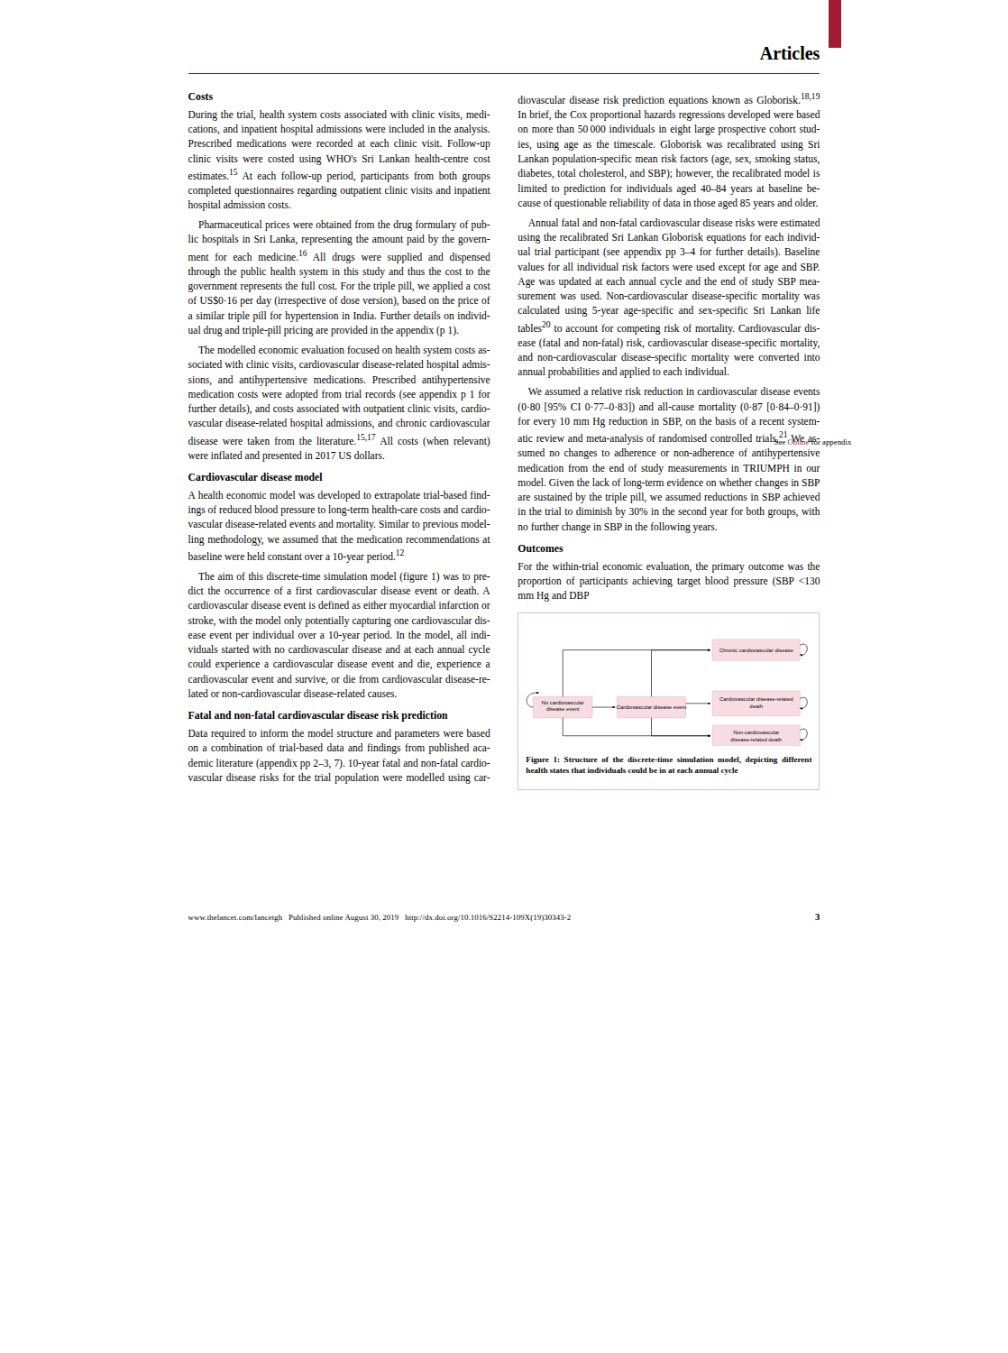Articles
Costs
During the trial, health system costs associated with clinic visits, medications, and inpatient hospital admissions were included in the analysis. Prescribed medications were recorded at each clinic visit. Follow-up clinic visits were costed using WHO's Sri Lankan health-centre cost estimates.15 At each follow-up period, participants from both groups completed questionnaires regarding outpatient clinic visits and inpatient hospital admission costs.
Pharmaceutical prices were obtained from the drug formulary of public hospitals in Sri Lanka, representing the amount paid by the government for each medicine.16 All drugs were supplied and dispensed through the public health system in this study and thus the cost to the government represents the full cost. For the triple pill, we applied a cost of US$0·16 per day (irrespective of dose version), based on the price of a similar triple pill for hypertension in India. Further details on individual drug and triple-pill pricing are provided in the appendix (p 1).
The modelled economic evaluation focused on health system costs associated with clinic visits, cardiovascular disease-related hospital admissions, and antihypertensive medications. Prescribed antihypertensive medication costs were adopted from trial records (see appendix p 1 for further details), and costs associated with outpatient clinic visits, cardiovascular disease-related hospital admissions, and chronic cardiovascular disease were taken from the literature.15,17 All costs (when relevant) were inflated and presented in 2017 US dollars.
Cardiovascular disease model
A health economic model was developed to extrapolate trial-based findings of reduced blood pressure to long-term health-care costs and cardiovascular disease-related events and mortality. Similar to previous modelling methodology, we assumed that the medication recommendations at baseline were held constant over a 10-year period.12
The aim of this discrete-time simulation model (figure 1) was to predict the occurrence of a first cardiovascular disease event or death. A cardiovascular disease event is defined as either myocardial infarction or stroke, with the model only potentially capturing one cardiovascular disease event per individual over a 10-year period. In the model, all individuals started with no cardiovascular disease and at each annual cycle could experience a cardiovascular disease event and die, experience a cardiovascular event and survive, or die from cardiovascular disease-related or non-cardiovascular disease-related causes.
Fatal and non-fatal cardiovascular disease risk prediction
Data required to inform the model structure and parameters were based on a combination of trial-based data and findings from published academic literature (appendix pp 2–3, 7). 10-year fatal and non-fatal cardiovascular disease risks for the trial population were modelled using cardiovascular disease risk prediction equations known as Globorisk.18,19 In brief, the Cox proportional hazards regressions developed were based on more than 50 000 individuals in eight large prospective cohort studies, using age as the timescale. Globorisk was recalibrated using Sri Lankan population-specific mean risk factors (age, sex, smoking status, diabetes, total cholesterol, and SBP); however, the recalibrated model is limited to prediction for individuals aged 40–84 years at baseline because of questionable reliability of data in those aged 85 years and older.
Annual fatal and non-fatal cardiovascular disease risks were estimated using the recalibrated Sri Lankan Globorisk equations for each individual trial participant (see appendix pp 3–4 for further details). Baseline values for all individual risk factors were used except for age and SBP. Age was updated at each annual cycle and the end of study SBP measurement was used. Non-cardiovascular disease-specific mortality was calculated using 5-year age-specific and sex-specific Sri Lankan life tables20 to account for competing risk of mortality. Cardiovascular disease (fatal and non-fatal) risk, cardiovascular disease-specific mortality, and non-cardiovascular disease-specific mortality were converted into annual probabilities and applied to each individual.
We assumed a relative risk reduction in cardiovascular disease events (0·80 [95% CI 0·77–0·83]) and all-cause mortality (0·87 [0·84–0·91]) for every 10 mm Hg reduction in SBP, on the basis of a recent systematic review and meta-analysis of randomised controlled trials.21 We assumed no changes to adherence or non-adherence of antihypertensive medication from the end of study measurements in TRIUMPH in our model. Given the lack of long-term evidence on whether changes in SBP are sustained by the triple pill, we assumed reductions in SBP achieved in the trial to diminish by 30% in the second year for both groups, with no further change in SBP in the following years.
Outcomes
For the within-trial economic evaluation, the primary outcome was the proportion of participants achieving target blood pressure (SBP <130 mm Hg and DBP
No cardiovascular disease event Cardiovascular disease event Chronic cardiovascular disease Cardiovascular disease-related death Non-cardiovascular disease-related death
Figure 1: Structure of the discrete-time simulation model, depicting different health states that individuals could be in at each annual cycle
See Online for appendix
www.thelancet.com/lancetgh Published online August 30, 2019 http://dx.doi.org/10.1016/S2214-109X(19)30343-2
3